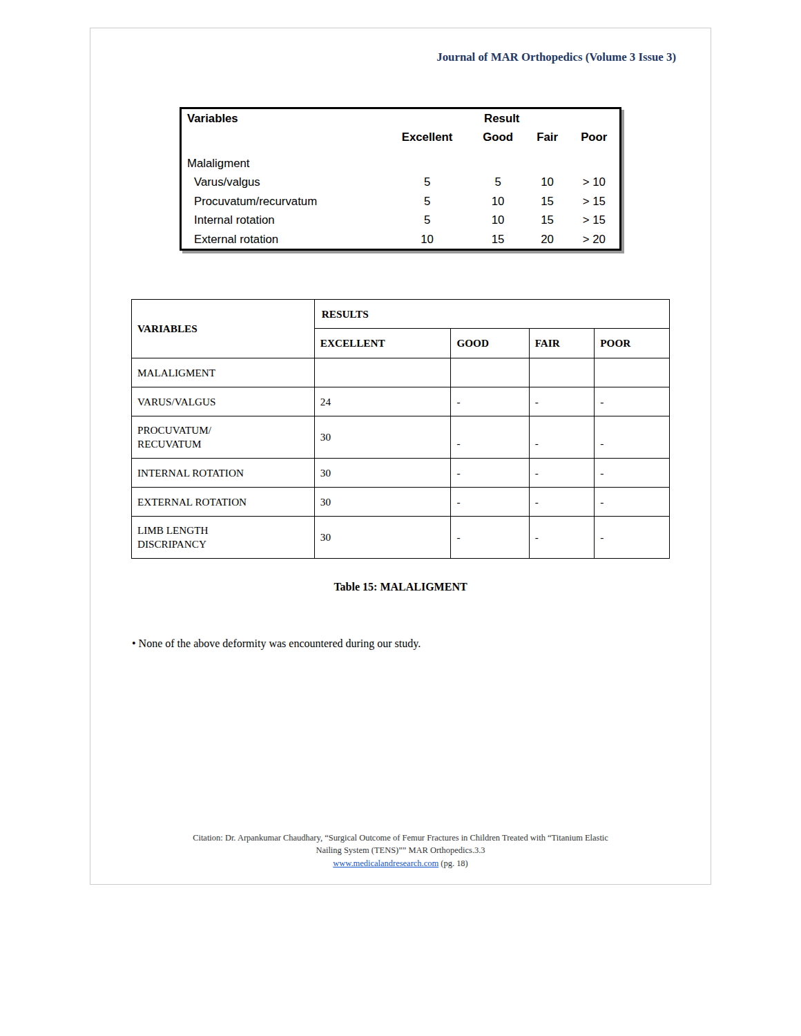Journal of MAR Orthopedics (Volume 3 Issue 3)
| Variables | Result |
| --- | --- |
| | Excellent | Good | Fair | Poor |
| Malaligment | | | | |
| Varus/valgus | 5 | 5 | 10 | > 10 |
| Procuvatum/recurvatum | 5 | 10 | 15 | > 15 |
| Internal rotation | 5 | 10 | 15 | > 15 |
| External rotation | 10 | 15 | 20 | > 20 |
| VARIABLES | RESULTS |
| --- | --- |
| EXCELLENT | GOOD | FAIR | POOR |
| MALALIGMENT | | | | |
| VARUS/VALGUS | 24 | - | - | - |
| PROCUVATUM/ RECUVATUM | 30 | - | - | - |
| INTERNAL ROTATION | 30 | - | - | - |
| EXTERNAL ROTATION | 30 | - | - | - |
| LIMB LENGTH DISCRIPANCY | 30 | - | - | - |
Table 15: MALALIGMENT
• None of the above deformity was encountered during our study.
Citation: Dr. Arpankumar Chaudhary, “Surgical Outcome of Femur Fractures in Children Treated with “Titanium Elastic
Nailing System (TENS)”” MAR Orthopedics.3.3
www.medicalandresearch.com (pg. 18)